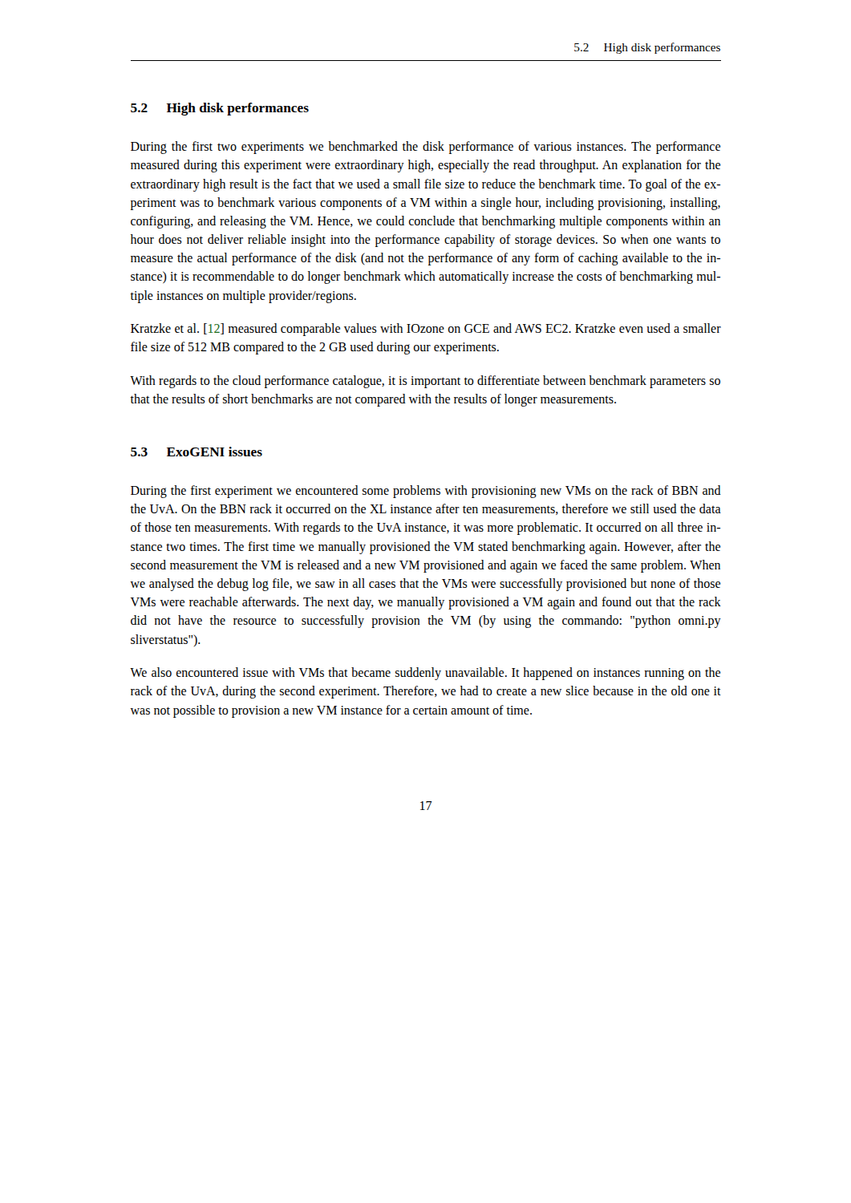5.2 High disk performances
5.2 High disk performances
During the first two experiments we benchmarked the disk performance of various instances. The performance measured during this experiment were extraordinary high, especially the read throughput. An explanation for the extraordinary high result is the fact that we used a small file size to reduce the benchmark time. To goal of the experiment was to benchmark various components of a VM within a single hour, including provisioning, installing, configuring, and releasing the VM. Hence, we could conclude that benchmarking multiple components within an hour does not deliver reliable insight into the performance capability of storage devices. So when one wants to measure the actual performance of the disk (and not the performance of any form of caching available to the instance) it is recommendable to do longer benchmark which automatically increase the costs of benchmarking multiple instances on multiple provider/regions.
Kratzke et al. [12] measured comparable values with IOzone on GCE and AWS EC2. Kratzke even used a smaller file size of 512 MB compared to the 2 GB used during our experiments.
With regards to the cloud performance catalogue, it is important to differentiate between benchmark parameters so that the results of short benchmarks are not compared with the results of longer measurements.
5.3 ExoGENI issues
During the first experiment we encountered some problems with provisioning new VMs on the rack of BBN and the UvA. On the BBN rack it occurred on the XL instance after ten measurements, therefore we still used the data of those ten measurements. With regards to the UvA instance, it was more problematic. It occurred on all three instance two times. The first time we manually provisioned the VM stated benchmarking again. However, after the second measurement the VM is released and a new VM provisioned and again we faced the same problem. When we analysed the debug log file, we saw in all cases that the VMs were successfully provisioned but none of those VMs were reachable afterwards. The next day, we manually provisioned a VM again and found out that the rack did not have the resource to successfully provision the VM (by using the commando: "python omni.py sliverstatus").
We also encountered issue with VMs that became suddenly unavailable. It happened on instances running on the rack of the UvA, during the second experiment. Therefore, we had to create a new slice because in the old one it was not possible to provision a new VM instance for a certain amount of time.
17